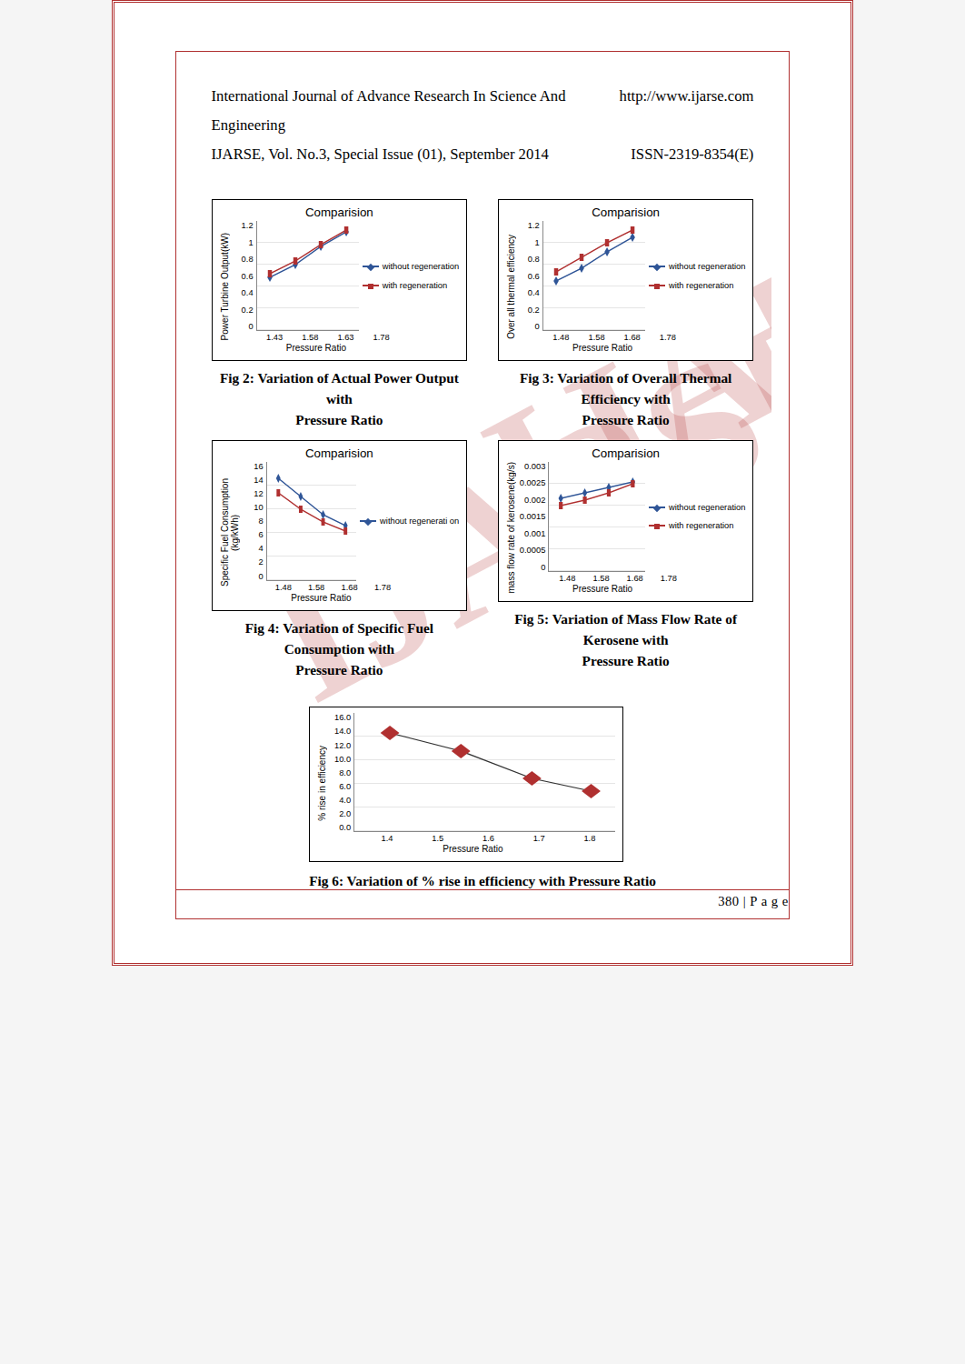IJARSE IJARSE
International Journal of Advance Research In Science And Engineering
http://www.ijarse.com
IJARSE, Vol. No.3, Special Issue (01), September 2014
ISSN-2319-8354(E)
Comparision
Power Turbine Output(kW)
1.210.80.60.40.20
without regeneration
with regeneration
1.431.581.631.78
Pressure Ratio
Fig 2: Variation of Actual Power Output with
Pressure Ratio
Comparision
Over all thermal efficiency
1.210.80.60.40.20
without regeneration
with regeneration
1.481.581.681.78
Pressure Ratio
Fig 3: Variation of Overall Thermal Efficiency with
Pressure Ratio
Comparision
Specific Fuel Consumption
(kg/kWh)
1614121086420
without regenerati on
1.481.581.681.78
Pressure Ratio
Fig 4: Variation of Specific Fuel Consumption with
Pressure Ratio
Comparision
mass flow rate of kerosene(kg/s)
0.0030.00250.0020.00150.0010.00050
without regeneration
with regeneration
1.481.581.681.78
Pressure Ratio
Fig 5: Variation of Mass Flow Rate of Kerosene with
Pressure Ratio
% rise in efficiency
16.014.012.010.08.06.04.02.00.0
1.41.51.61.71.8
Pressure Ratio
Fig 6: Variation of % rise in efficiency with Pressure Ratio
380 | P a g e